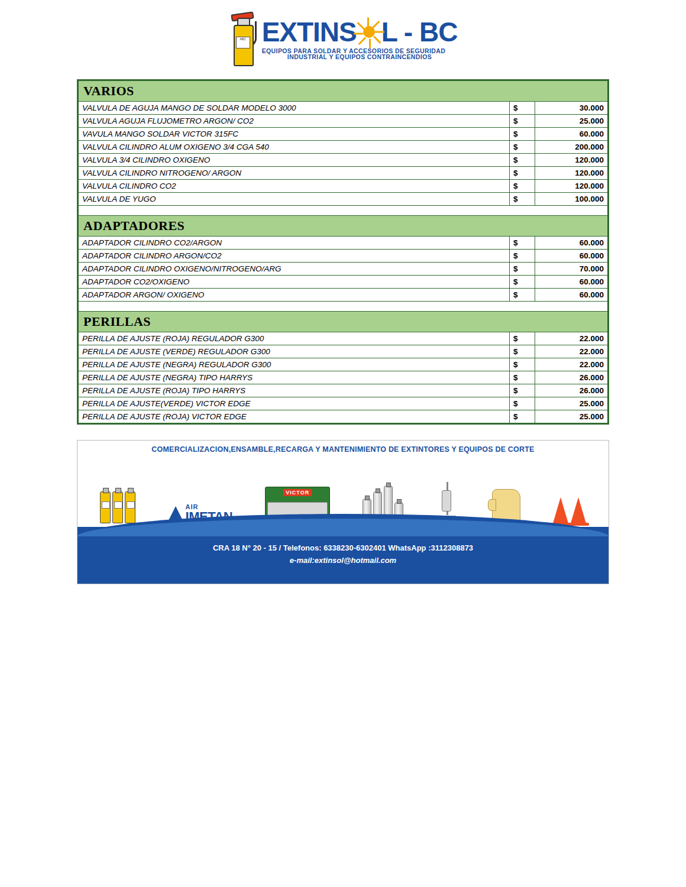ABC
EXTINS L - BC
EQUIPOS PARA SOLDAR Y ACCESORIOS DE SEGURIDAD
INDUSTRIAL Y EQUIPOS CONTRAINCENDIOS
| VARIOS |
| VALVULA DE AGUJA MANGO DE SOLDAR MODELO 3000 | $ | 30.000 |
| VALVULA AGUJA FLUJOMETRO ARGON/ CO2 | $ | 25.000 |
| VAVULA MANGO SOLDAR VICTOR 315FC | $ | 60.000 |
| VALVULA CILINDRO ALUM OXIGENO 3/4 CGA 540 | $ | 200.000 |
| VALVULA 3/4 CILINDRO OXIGENO | $ | 120.000 |
| VALVULA CILINDRO NITROGENO/ ARGON | $ | 120.000 |
| VALVULA CILINDRO CO2 | $ | 120.000 |
| VALVULA DE YUGO | $ | 100.000 |
| ADAPTADORES |
| ADAPTADOR CILINDRO CO2/ARGON | $ | 60.000 |
| ADAPTADOR CILINDRO ARGON/CO2 | $ | 60.000 |
| ADAPTADOR CILINDRO OXIGENO/NITROGENO/ARG | $ | 70.000 |
| ADAPTADOR CO2/OXIGENO | $ | 60.000 |
| ADAPTADOR ARGON/ OXIGENO | $ | 60.000 |
| PERILLAS |
| PERILLA DE AJUSTE (ROJA) REGULADOR G300 | $ | 22.000 |
| PERILLA DE AJUSTE (VERDE) REGULADOR G300 | $ | 22.000 |
| PERILLA DE AJUSTE (NEGRA) REGULADOR G300 | $ | 22.000 |
| PERILLA DE AJUSTE (NEGRA) TIPO HARRYS | $ | 26.000 |
| PERILLA DE AJUSTE (ROJA) TIPO HARRYS | $ | 26.000 |
| PERILLA DE AJUSTE(VERDE) VICTOR EDGE | $ | 25.000 |
| PERILLA DE AJUSTE (ROJA) VICTOR EDGE | $ | 25.000 |
COMERCIALIZACION,ENSAMBLE,RECARGA Y MANTENIMIENTO DE EXTINTORES Y EQUIPOS DE CORTE
AIR
IMETAN
VICTOR
CRA 18 N° 20 - 15 / Telefonos: 6338230-6302401 WhatsApp :3112308873
e-mail:extinsol@hotmail.com